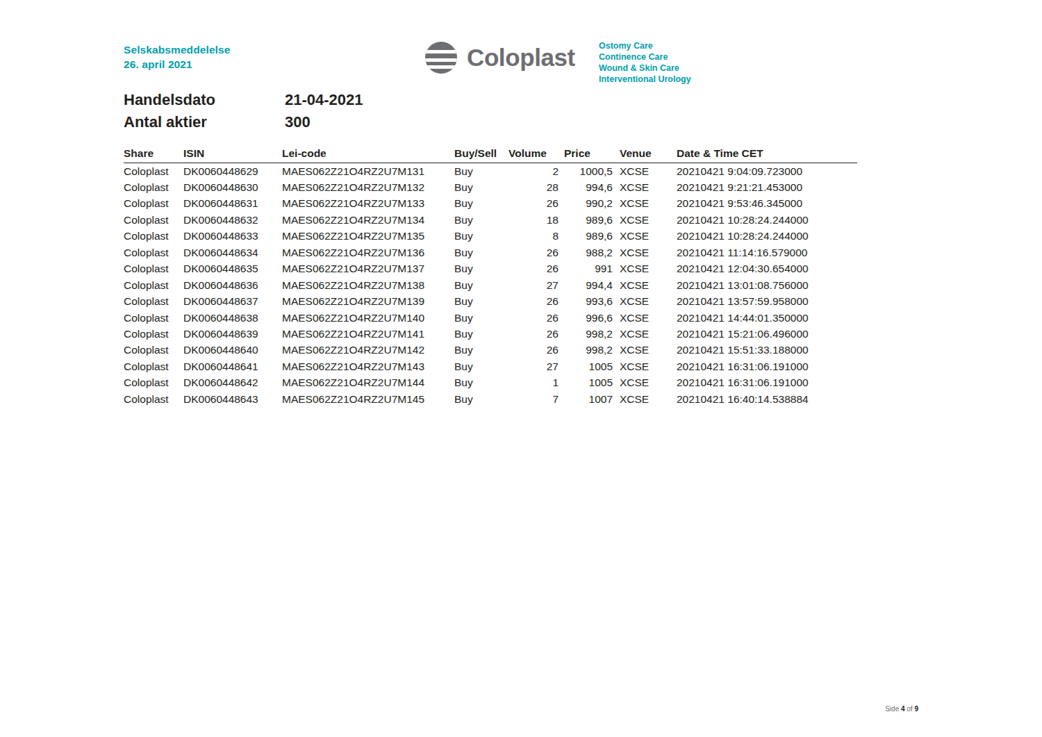Selskabsmeddelelse
26. april 2021
Coloplast
Ostomy Care
Continence Care
Wound & Skin Care
Interventional Urology
| Handelsdato | 21-04-2021 |
| Antal aktier | 300 |
| Share | ISIN | Lei-code | Buy/Sell | Volume | Price | Venue | Date & Time CET |
| --- | --- | --- | --- | --- | --- | --- | --- |
| Coloplast | DK0060448629 | MAES062Z21O4RZ2U7M131 | Buy | 2 | 1000,5 | XCSE | 20210421 9:04:09.723000 |
| Coloplast | DK0060448630 | MAES062Z21O4RZ2U7M132 | Buy | 28 | 994,6 | XCSE | 20210421 9:21:21.453000 |
| Coloplast | DK0060448631 | MAES062Z21O4RZ2U7M133 | Buy | 26 | 990,2 | XCSE | 20210421 9:53:46.345000 |
| Coloplast | DK0060448632 | MAES062Z21O4RZ2U7M134 | Buy | 18 | 989,6 | XCSE | 20210421 10:28:24.244000 |
| Coloplast | DK0060448633 | MAES062Z21O4RZ2U7M135 | Buy | 8 | 989,6 | XCSE | 20210421 10:28:24.244000 |
| Coloplast | DK0060448634 | MAES062Z21O4RZ2U7M136 | Buy | 26 | 988,2 | XCSE | 20210421 11:14:16.579000 |
| Coloplast | DK0060448635 | MAES062Z21O4RZ2U7M137 | Buy | 26 | 991 | XCSE | 20210421 12:04:30.654000 |
| Coloplast | DK0060448636 | MAES062Z21O4RZ2U7M138 | Buy | 27 | 994,4 | XCSE | 20210421 13:01:08.756000 |
| Coloplast | DK0060448637 | MAES062Z21O4RZ2U7M139 | Buy | 26 | 993,6 | XCSE | 20210421 13:57:59.958000 |
| Coloplast | DK0060448638 | MAES062Z21O4RZ2U7M140 | Buy | 26 | 996,6 | XCSE | 20210421 14:44:01.350000 |
| Coloplast | DK0060448639 | MAES062Z21O4RZ2U7M141 | Buy | 26 | 998,2 | XCSE | 20210421 15:21:06.496000 |
| Coloplast | DK0060448640 | MAES062Z21O4RZ2U7M142 | Buy | 26 | 998,2 | XCSE | 20210421 15:51:33.188000 |
| Coloplast | DK0060448641 | MAES062Z21O4RZ2U7M143 | Buy | 27 | 1005 | XCSE | 20210421 16:31:06.191000 |
| Coloplast | DK0060448642 | MAES062Z21O4RZ2U7M144 | Buy | 1 | 1005 | XCSE | 20210421 16:31:06.191000 |
| Coloplast | DK0060448643 | MAES062Z21O4RZ2U7M145 | Buy | 7 | 1007 | XCSE | 20210421 16:40:14.538884 |
Side 4 of 9